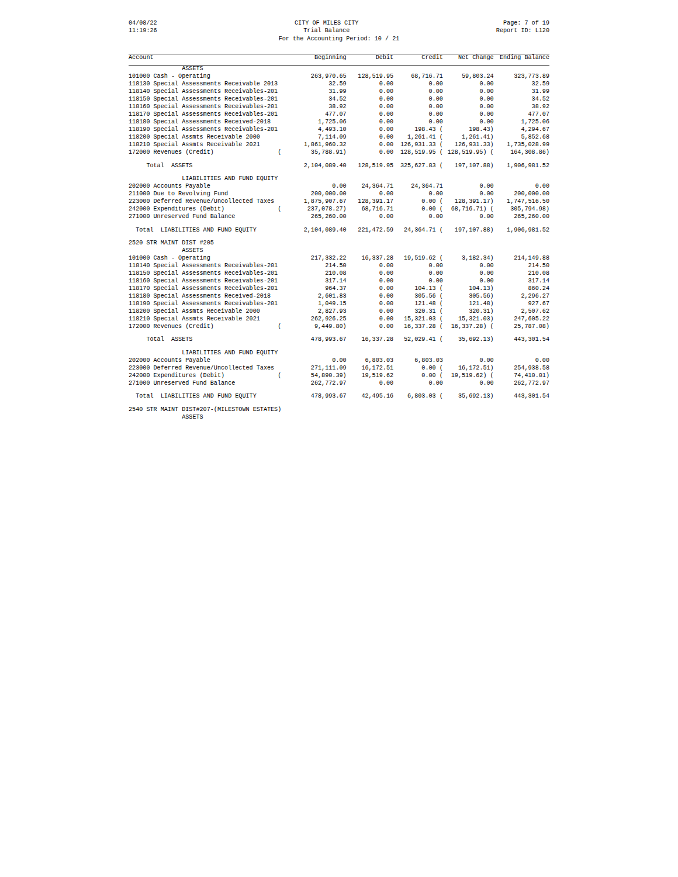04/08/22 11:19:26
CITY OF MILES CITY
Trial Balance
Page: 7 of 19 Report ID: L120
For the Accounting Period: 10 / 21
| Account | Beginning | Debit | Credit | Net Change | Ending Balance |
| --- | --- | --- | --- | --- | --- |
| ASSETS | | | | | |
| 101000 Cash - Operating | 263,970.65 | 128,519.95 | 68,716.71 | 59,803.24 | 323,773.89 |
| 118130 Special Assessments Receivable 2013 | 32.59 | 0.00 | 0.00 | 0.00 | 32.59 |
| 118140 Special Assessments Receivables-201 | 31.99 | 0.00 | 0.00 | 0.00 | 31.99 |
| 118150 Special Assessments Receivables-201 | 34.52 | 0.00 | 0.00 | 0.00 | 34.52 |
| 118160 Special Assessments Receivables-201 | 38.92 | 0.00 | 0.00 | 0.00 | 38.92 |
| 118170 Special Assessments Receivables-201 | 477.07 | 0.00 | 0.00 | 0.00 | 477.07 |
| 118180 Special Assessments Received-2018 | 1,725.06 | 0.00 | 0.00 | 0.00 | 1,725.06 |
| 118190 Special Assessments Receivables-201 | 4,493.10 | 0.00 | 198.43 ( | 198.43) | 4,294.67 |
| 118200 Special Assmts Receivable 2000 | 7,114.09 | 0.00 | 1,261.41 ( | 1,261.41) | 5,852.68 |
| 118210 Special Assmts Receivable 2021 | 1,861,960.32 | 0.00 | 126,931.33 ( | 126,931.33) | 1,735,028.99 |
| 172000 Revenues (Credit) ( | 35,788.91) | 0.00 | 128,519.95 ( | 128,519.95) ( | 164,308.86) |
| Total ASSETS | 2,104,089.40 | 128,519.95 | 325,627.83 ( | 197,107.88) | 1,906,981.52 |
| LIABILITIES AND FUND EQUITY | | | | | |
| 202000 Accounts Payable | 0.00 | 24,364.71 | 24,364.71 | 0.00 | 0.00 |
| 211000 Due to Revolving Fund | 200,000.00 | 0.00 | 0.00 | 0.00 | 200,000.00 |
| 223000 Deferred Revenue/Uncollected Taxes | 1,875,907.67 | 128,391.17 | 0.00 ( | 128,391.17) | 1,747,516.50 |
| 242000 Expenditures (Debit) ( | 237,078.27) | 68,716.71 | 0.00 ( | 68,716.71) ( | 305,794.98) |
| 271000 Unreserved Fund Balance | 265,260.00 | 0.00 | 0.00 | 0.00 | 265,260.00 |
| Total LIABILITIES AND FUND EQUITY | 2,104,089.40 | 221,472.59 | 24,364.71 ( | 197,107.88) | 1,906,981.52 |
| 2520 STR MAINT DIST #205 | | | | | |
| ASSETS | | | | | |
| 101000 Cash - Operating | 217,332.22 | 16,337.28 | 19,519.62 ( | 3,182.34) | 214,149.88 |
| 118140 Special Assessments Receivables-201 | 214.50 | 0.00 | 0.00 | 0.00 | 214.50 |
| 118150 Special Assessments Receivables-201 | 210.08 | 0.00 | 0.00 | 0.00 | 210.08 |
| 118160 Special Assessments Receivables-201 | 317.14 | 0.00 | 0.00 | 0.00 | 317.14 |
| 118170 Special Assessments Receivables-201 | 964.37 | 0.00 | 104.13 ( | 104.13) | 860.24 |
| 118180 Special Assessments Received-2018 | 2,601.83 | 0.00 | 305.56 ( | 305.56) | 2,296.27 |
| 118190 Special Assessments Receivables-201 | 1,049.15 | 0.00 | 121.48 ( | 121.48) | 927.67 |
| 118200 Special Assmts Receivable 2000 | 2,827.93 | 0.00 | 320.31 ( | 320.31) | 2,507.62 |
| 118210 Special Assmts Receivable 2021 | 262,926.25 | 0.00 | 15,321.03 ( | 15,321.03) | 247,605.22 |
| 172000 Revenues (Credit) ( | 9,449.80) | 0.00 | 16,337.28 ( | 16,337.28) ( | 25,787.08) |
| Total ASSETS | 478,993.67 | 16,337.28 | 52,029.41 ( | 35,692.13) | 443,301.54 |
| LIABILITIES AND FUND EQUITY | | | | | |
| 202000 Accounts Payable | 0.00 | 6,803.03 | 6,803.03 | 0.00 | 0.00 |
| 223000 Deferred Revenue/Uncollected Taxes | 271,111.09 | 16,172.51 | 0.00 ( | 16,172.51) | 254,938.58 |
| 242000 Expenditures (Debit) ( | 54,890.39) | 19,519.62 | 0.00 ( | 19,519.62) ( | 74,410.01) |
| 271000 Unreserved Fund Balance | 262,772.97 | 0.00 | 0.00 | 0.00 | 262,772.97 |
| Total LIABILITIES AND FUND EQUITY | 478,993.67 | 42,495.16 | 6,803.03 ( | 35,692.13) | 443,301.54 |
| 2540 STR MAINT DIST#207-(MILESTOWN ESTATES) | | | | | |
| ASSETS | | | | | |